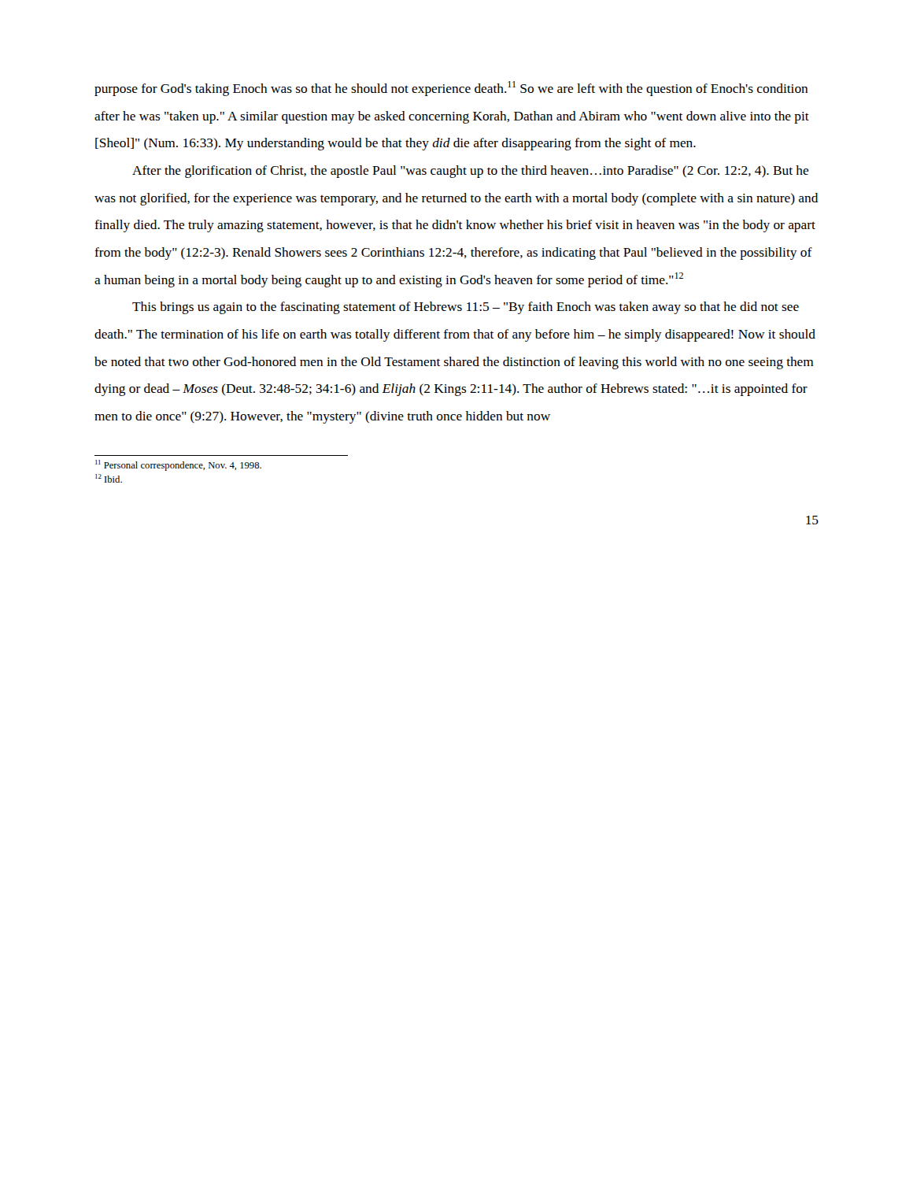purpose for God's taking Enoch was so that he should not experience death.11 So we are left with the question of Enoch's condition after he was "taken up." A similar question may be asked concerning Korah, Dathan and Abiram who "went down alive into the pit [Sheol]" (Num. 16:33). My understanding would be that they did die after disappearing from the sight of men.
After the glorification of Christ, the apostle Paul "was caught up to the third heaven…into Paradise" (2 Cor. 12:2, 4). But he was not glorified, for the experience was temporary, and he returned to the earth with a mortal body (complete with a sin nature) and finally died. The truly amazing statement, however, is that he didn't know whether his brief visit in heaven was "in the body or apart from the body" (12:2-3). Renald Showers sees 2 Corinthians 12:2-4, therefore, as indicating that Paul "believed in the possibility of a human being in a mortal body being caught up to and existing in God's heaven for some period of time."12
This brings us again to the fascinating statement of Hebrews 11:5 – "By faith Enoch was taken away so that he did not see death." The termination of his life on earth was totally different from that of any before him – he simply disappeared! Now it should be noted that two other God-honored men in the Old Testament shared the distinction of leaving this world with no one seeing them dying or dead – Moses (Deut. 32:48-52; 34:1-6) and Elijah (2 Kings 2:11-14). The author of Hebrews stated: "…it is appointed for men to die once" (9:27). However, the "mystery" (divine truth once hidden but now
11 Personal correspondence, Nov. 4, 1998.
12 Ibid.
15